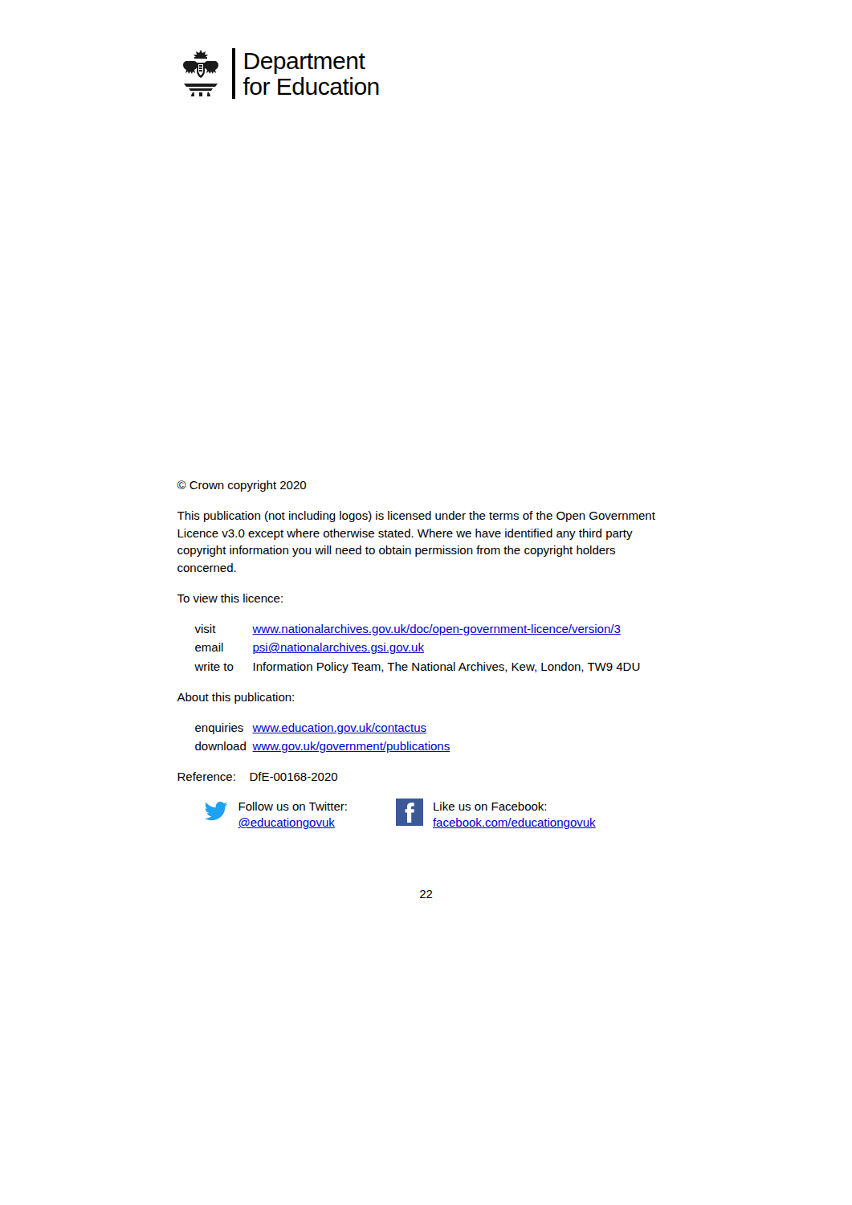Department for Education
© Crown copyright 2020
This publication (not including logos) is licensed under the terms of the Open Government Licence v3.0 except where otherwise stated. Where we have identified any third party copyright information you will need to obtain permission from the copyright holders concerned.
To view this licence:
visit www.nationalarchives.gov.uk/doc/open-government-licence/version/3
email psi@nationalarchives.gsi.gov.uk
write to Information Policy Team, The National Archives, Kew, London, TW9 4DU
About this publication:
enquiries www.education.gov.uk/contactus
download www.gov.uk/government/publications
Reference: DfE-00168-2020
Follow us on Twitter:
@educationgovuk
Like us on Facebook:
facebook.com/educationgovuk
22